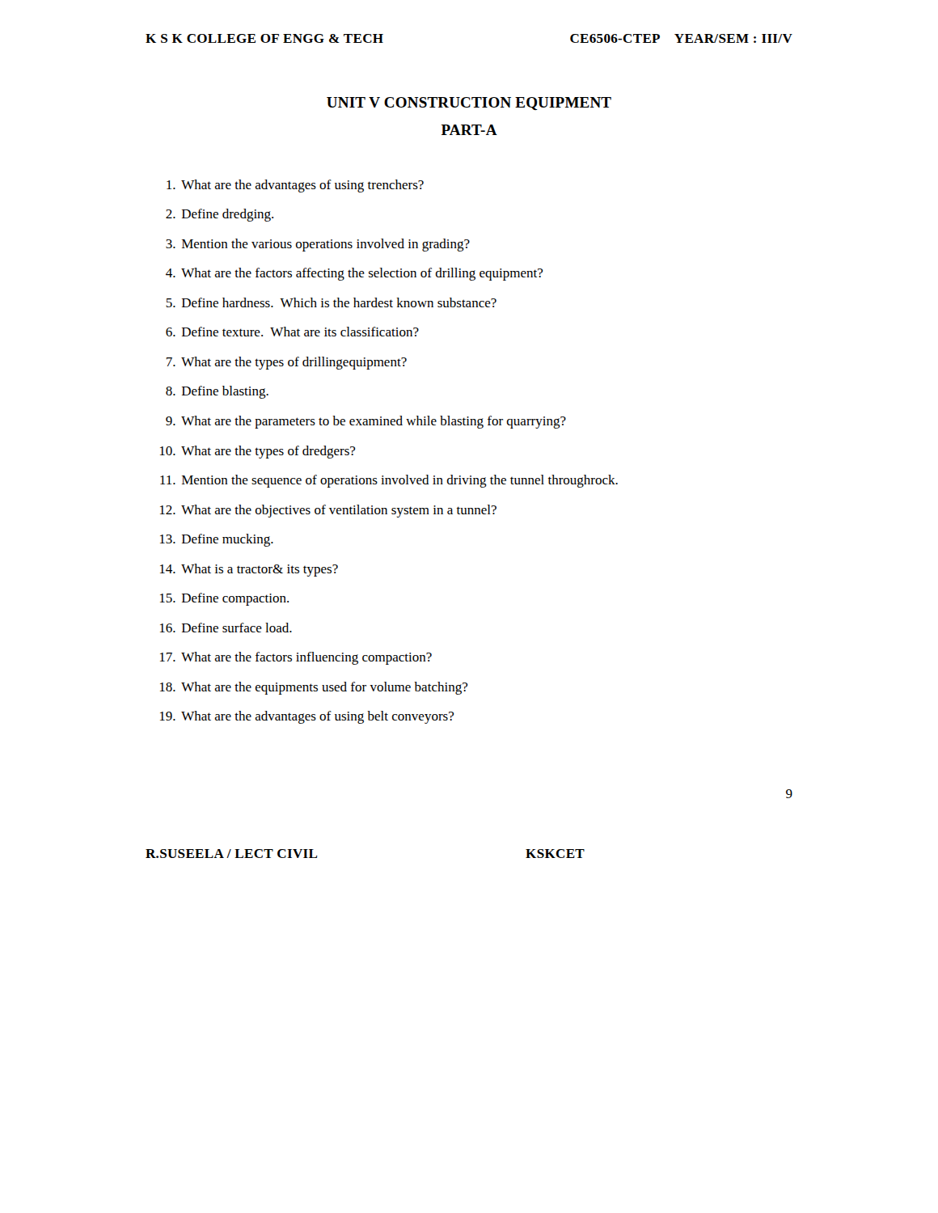K S K COLLEGE OF ENGG & TECH CE6506-CTEP YEAR/SEM : III/V
UNIT V CONSTRUCTION EQUIPMENT
PART-A
1. What are the advantages of using trenchers?
2. Define dredging.
3. Mention the various operations involved in grading?
4. What are the factors affecting the selection of drilling equipment?
5. Define hardness. Which is the hardest known substance?
6. Define texture. What are its classification?
7. What are the types of drillingequipment?
8. Define blasting.
9. What are the parameters to be examined while blasting for quarrying?
10. What are the types of dredgers?
11. Mention the sequence of operations involved in driving the tunnel throughrock.
12. What are the objectives of ventilation system in a tunnel?
13. Define mucking.
14. What is a tractor& its types?
15. Define compaction.
16. Define surface load.
17. What are the factors influencing compaction?
18. What are the equipments used for volume batching?
19. What are the advantages of using belt conveyors?
9
R.SUSEELA / LECT CIVIL KSKCET